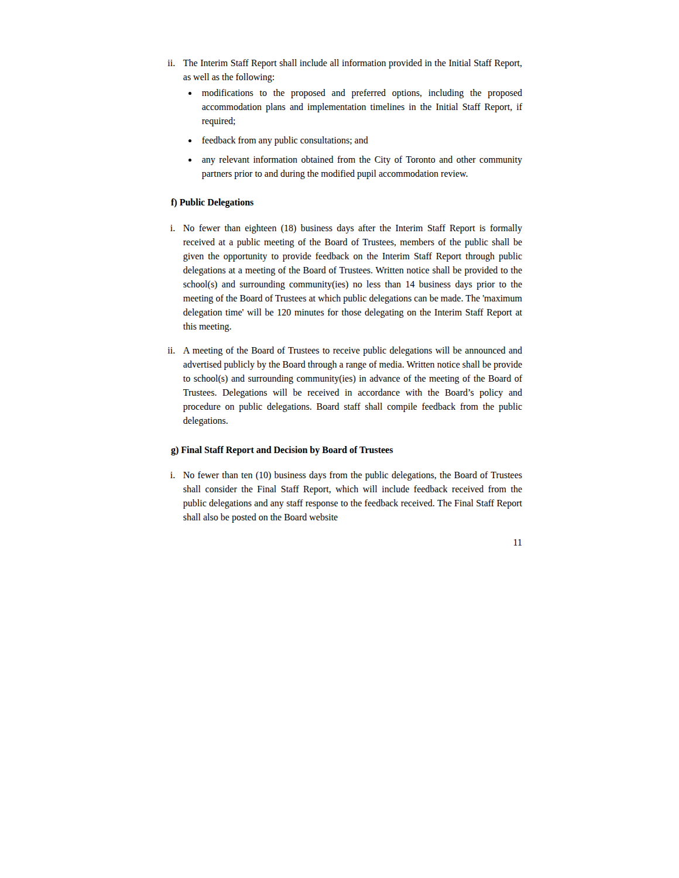The Interim Staff Report shall include all information provided in the Initial Staff Report, as well as the following:
modifications to the proposed and preferred options, including the proposed accommodation plans and implementation timelines in the Initial Staff Report, if required;
feedback from any public consultations; and
any relevant information obtained from the City of Toronto and other community partners prior to and during the modified pupil accommodation review.
f) Public Delegations
No fewer than eighteen (18) business days after the Interim Staff Report is formally received at a public meeting of the Board of Trustees, members of the public shall be given the opportunity to provide feedback on the Interim Staff Report through public delegations at a meeting of the Board of Trustees. Written notice shall be provided to the school(s) and surrounding community(ies) no less than 14 business days prior to the meeting of the Board of Trustees at which public delegations can be made. The 'maximum delegation time' will be 120 minutes for those delegating on the Interim Staff Report at this meeting.
A meeting of the Board of Trustees to receive public delegations will be announced and advertised publicly by the Board through a range of media. Written notice shall be provide to school(s) and surrounding community(ies) in advance of the meeting of the Board of Trustees. Delegations will be received in accordance with the Board’s policy and procedure on public delegations. Board staff shall compile feedback from the public delegations.
g) Final Staff Report and Decision by Board of Trustees
No fewer than ten (10) business days from the public delegations, the Board of Trustees shall consider the Final Staff Report, which will include feedback received from the public delegations and any staff response to the feedback received. The Final Staff Report shall also be posted on the Board website
11